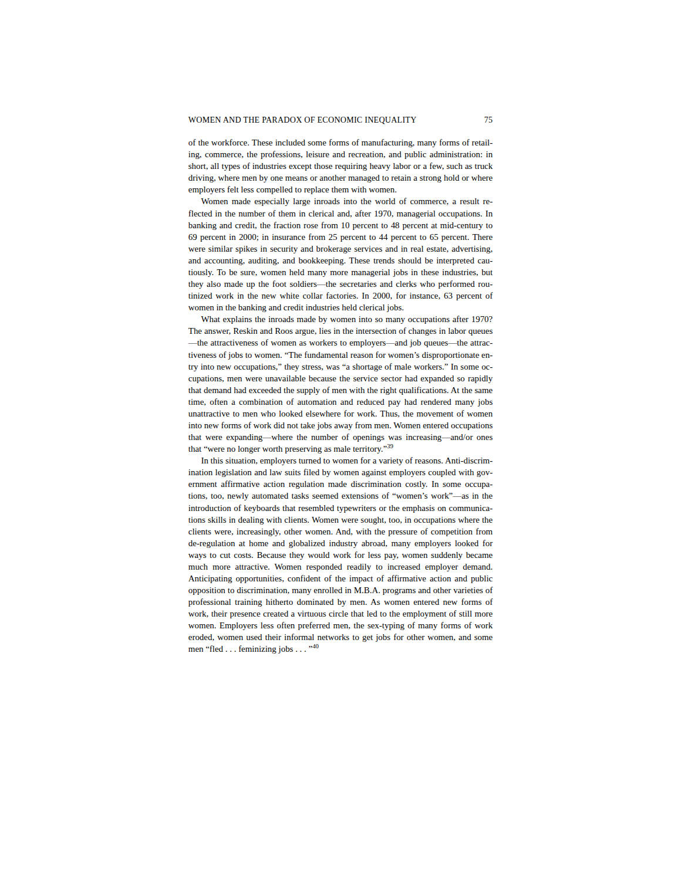Women and the Paradox of Economic Inequality 75
of the workforce. These included some forms of manufacturing, many forms of retailing, commerce, the professions, leisure and recreation, and public administration: in short, all types of industries except those requiring heavy labor or a few, such as truck driving, where men by one means or another managed to retain a strong hold or where employers felt less compelled to replace them with women.
Women made especially large inroads into the world of commerce, a result reflected in the number of them in clerical and, after 1970, managerial occupations. In banking and credit, the fraction rose from 10 percent to 48 percent at mid-century to 69 percent in 2000; in insurance from 25 percent to 44 percent to 65 percent. There were similar spikes in security and brokerage services and in real estate, advertising, and accounting, auditing, and bookkeeping. These trends should be interpreted cautiously. To be sure, women held many more managerial jobs in these industries, but they also made up the foot soldiers—the secretaries and clerks who performed routinized work in the new white collar factories. In 2000, for instance, 63 percent of women in the banking and credit industries held clerical jobs.
What explains the inroads made by women into so many occupations after 1970? The answer, Reskin and Roos argue, lies in the intersection of changes in labor queues—the attractiveness of women as workers to employers—and job queues—the attractiveness of jobs to women. “The fundamental reason for women’s disproportionate entry into new occupations,” they stress, was “a shortage of male workers.” In some occupations, men were unavailable because the service sector had expanded so rapidly that demand had exceeded the supply of men with the right qualifications. At the same time, often a combination of automation and reduced pay had rendered many jobs unattractive to men who looked elsewhere for work. Thus, the movement of women into new forms of work did not take jobs away from men. Women entered occupations that were expanding—where the number of openings was increasing—and/or ones that “were no longer worth preserving as male territory.”39
In this situation, employers turned to women for a variety of reasons. Anti-discrimination legislation and law suits filed by women against employers coupled with government affirmative action regulation made discrimination costly. In some occupations, too, newly automated tasks seemed extensions of “women’s work”—as in the introduction of keyboards that resembled typewriters or the emphasis on communications skills in dealing with clients. Women were sought, too, in occupations where the clients were, increasingly, other women. And, with the pressure of competition from de-regulation at home and globalized industry abroad, many employers looked for ways to cut costs. Because they would work for less pay, women suddenly became much more attractive. Women responded readily to increased employer demand. Anticipating opportunities, confident of the impact of affirmative action and public opposition to discrimination, many enrolled in M.B.A. programs and other varieties of professional training hitherto dominated by men. As women entered new forms of work, their presence created a virtuous circle that led to the employment of still more women. Employers less often preferred men, the sex-typing of many forms of work eroded, women used their informal networks to get jobs for other women, and some men “fled . . . feminizing jobs . . . ”40